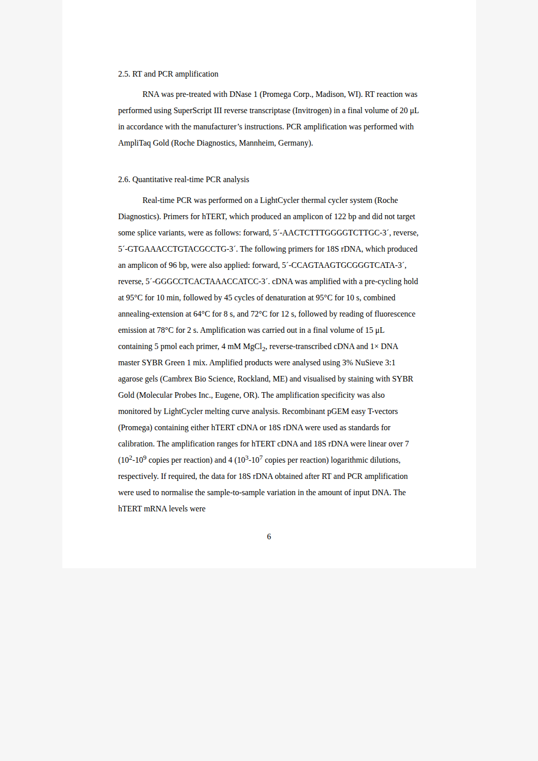2.5. RT and PCR amplification
RNA was pre-treated with DNase 1 (Promega Corp., Madison, WI). RT reaction was performed using SuperScript III reverse transcriptase (Invitrogen) in a final volume of 20 μL in accordance with the manufacturer’s instructions. PCR amplification was performed with AmpliTaq Gold (Roche Diagnostics, Mannheim, Germany).
2.6. Quantitative real-time PCR analysis
Real-time PCR was performed on a LightCycler thermal cycler system (Roche Diagnostics). Primers for hTERT, which produced an amplicon of 122 bp and did not target some splice variants, were as follows: forward, 5´-AACTCTTTGGGGTCTTGC-3´, reverse, 5´-GTGAAACCTGTACGCCTG-3´. The following primers for 18S rDNA, which produced an amplicon of 96 bp, were also applied: forward, 5´-CCAGTAAGTGCGGGTCATA-3´, reverse, 5´-GGGCCTCACTAAACCATCC-3´. cDNA was amplified with a pre-cycling hold at 95°C for 10 min, followed by 45 cycles of denaturation at 95°C for 10 s, combined annealing-extension at 64°C for 8 s, and 72°C for 12 s, followed by reading of fluorescence emission at 78°C for 2 s. Amplification was carried out in a final volume of 15 μL containing 5 pmol each primer, 4 mM MgCl2, reverse-transcribed cDNA and 1× DNA master SYBR Green 1 mix. Amplified products were analysed using 3% NuSieve 3:1 agarose gels (Cambrex Bio Science, Rockland, ME) and visualised by staining with SYBR Gold (Molecular Probes Inc., Eugene, OR). The amplification specificity was also monitored by LightCycler melting curve analysis. Recombinant pGEM easy T-vectors (Promega) containing either hTERT cDNA or 18S rDNA were used as standards for calibration. The amplification ranges for hTERT cDNA and 18S rDNA were linear over 7 (102-109 copies per reaction) and 4 (103-107 copies per reaction) logarithmic dilutions, respectively. If required, the data for 18S rDNA obtained after RT and PCR amplification were used to normalise the sample-to-sample variation in the amount of input DNA. The hTERT mRNA levels were
6